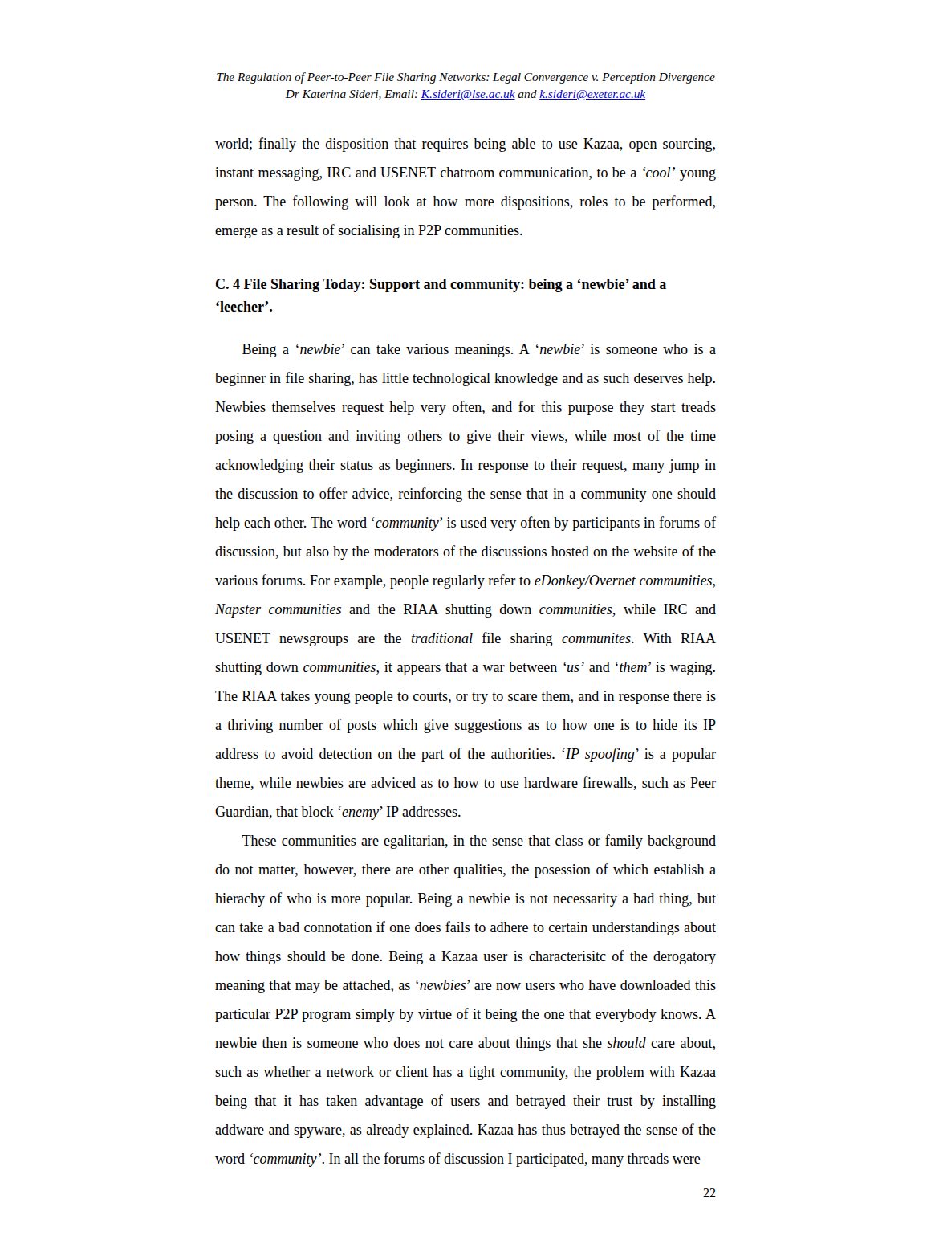The Regulation of Peer-to-Peer File Sharing Networks: Legal Convergence v. Perception Divergence
Dr Katerina Sideri, Email: K.sideri@lse.ac.uk and k.sideri@exeter.ac.uk
world; finally the disposition that requires being able to use Kazaa, open sourcing, instant messaging, IRC and USENET chatroom communication, to be a ‘cool’ young person. The following will look at how more dispositions, roles to be performed, emerge as a result of socialising in P2P communities.
C. 4 File Sharing Today: Support and community: being a ‘newbie’ and a ‘leecher’.
Being a ‘newbie’ can take various meanings. A ‘newbie’ is someone who is a beginner in file sharing, has little technological knowledge and as such deserves help. Newbies themselves request help very often, and for this purpose they start treads posing a question and inviting others to give their views, while most of the time acknowledging their status as beginners. In response to their request, many jump in the discussion to offer advice, reinforcing the sense that in a community one should help each other. The word ‘community’ is used very often by participants in forums of discussion, but also by the moderators of the discussions hosted on the website of the various forums. For example, people regularly refer to eDonkey/Overnet communities, Napster communities and the RIAA shutting down communities, while IRC and USENET newsgroups are the traditional file sharing communites. With RIAA shutting down communities, it appears that a war between ‘us’ and ‘them’ is waging. The RIAA takes young people to courts, or try to scare them, and in response there is a thriving number of posts which give suggestions as to how one is to hide its IP address to avoid detection on the part of the authorities. ‘IP spoofing’ is a popular theme, while newbies are adviced as to how to use hardware firewalls, such as Peer Guardian, that block ‘enemy’ IP addresses.
These communities are egalitarian, in the sense that class or family background do not matter, however, there are other qualities, the posession of which establish a hierachy of who is more popular. Being a newbie is not necessarity a bad thing, but can take a bad connotation if one does fails to adhere to certain understandings about how things should be done. Being a Kazaa user is characterisitc of the derogatory meaning that may be attached, as ‘newbies’ are now users who have downloaded this particular P2P program simply by virtue of it being the one that everybody knows. A newbie then is someone who does not care about things that she should care about, such as whether a network or client has a tight community, the problem with Kazaa being that it has taken advantage of users and betrayed their trust by installing addware and spyware, as already explained. Kazaa has thus betrayed the sense of the word ‘community’. In all the forums of discussion I participated, many threads were
22